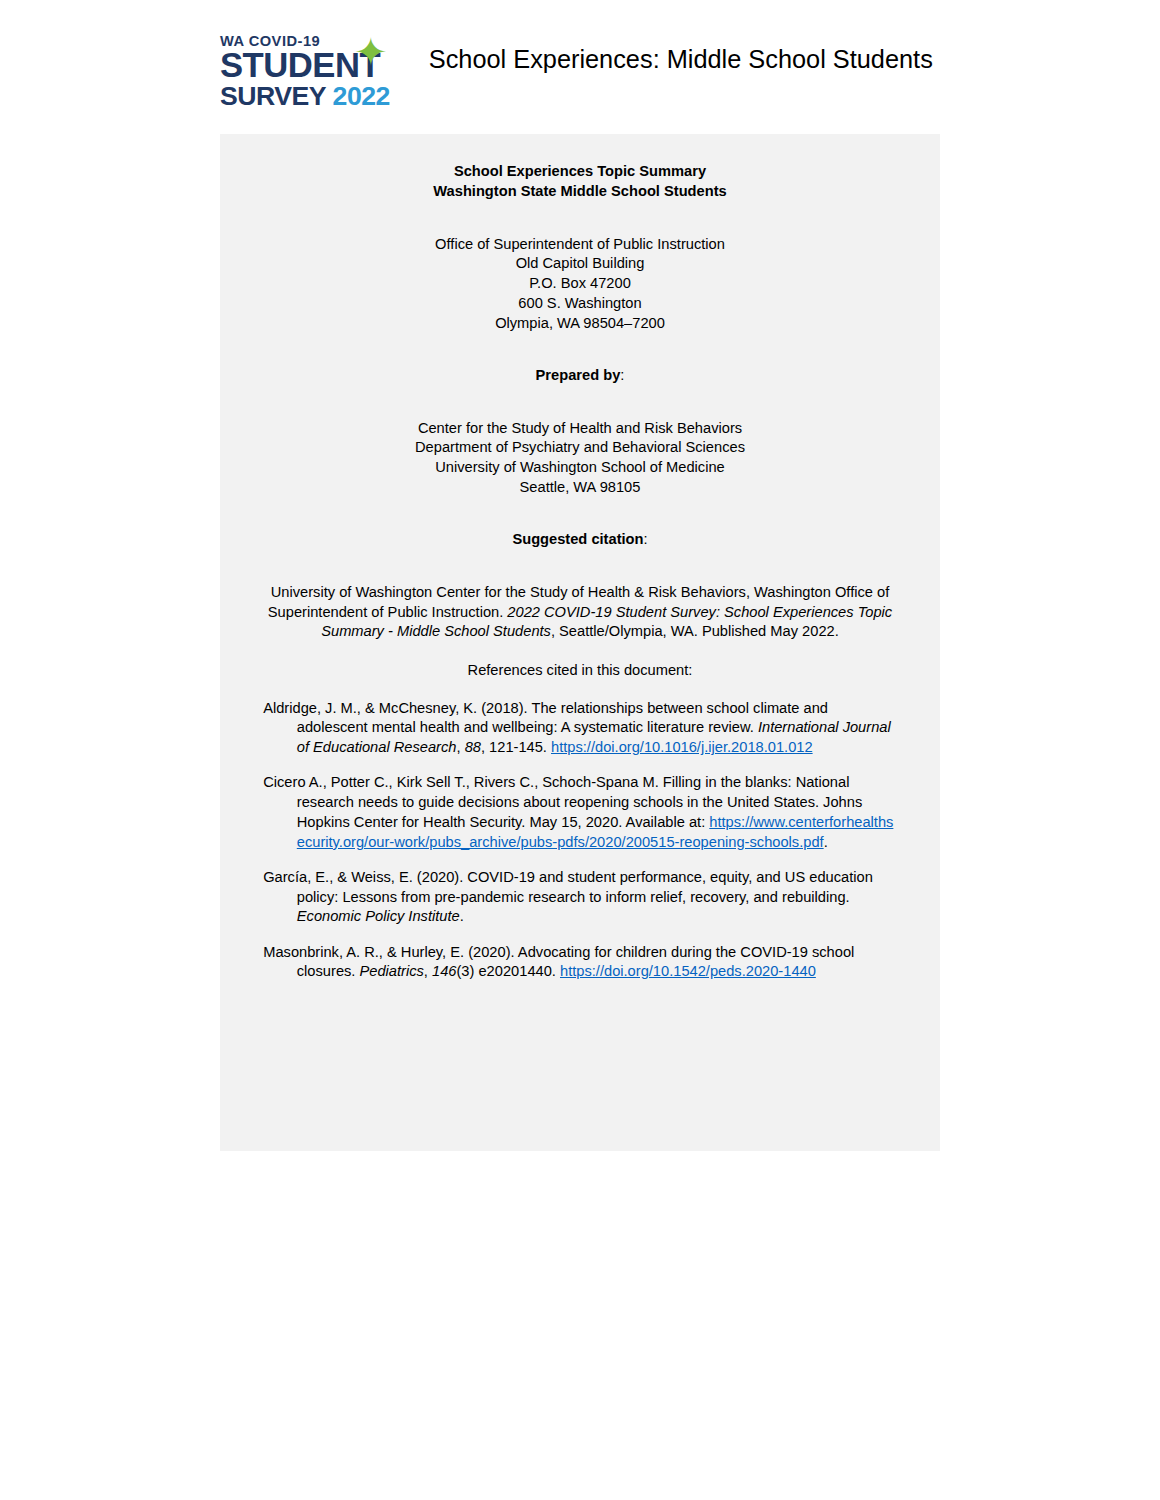✦
WA COVID-19
STUDENT
SURVEY 2022
School Experiences: Middle School Students
School Experiences Topic Summary
Washington State Middle School Students
Office of Superintendent of Public Instruction
Old Capitol Building
P.O. Box 47200
600 S. Washington
Olympia, WA 98504–7200
Prepared by:
Center for the Study of Health and Risk Behaviors
Department of Psychiatry and Behavioral Sciences
University of Washington School of Medicine
Seattle, WA 98105
Suggested citation:
University of Washington Center for the Study of Health & Risk Behaviors, Washington Office of Superintendent of Public Instruction. 2022 COVID-19 Student Survey: School Experiences Topic Summary - Middle School Students, Seattle/Olympia, WA. Published May 2022.
References cited in this document:
Aldridge, J. M., & McChesney, K. (2018). The relationships between school climate and adolescent mental health and wellbeing: A systematic literature review. International Journal of Educational Research, 88, 121-145. https://doi.org/10.1016/j.ijer.2018.01.012
Cicero A., Potter C., Kirk Sell T., Rivers C., Schoch-Spana M. Filling in the blanks: National research needs to guide decisions about reopening schools in the United States. Johns Hopkins Center for Health Security. May 15, 2020. Available at: https://www.centerforhealthsecurity.org/our-work/pubs_archive/pubs-pdfs/2020/200515-reopening-schools.pdf.
García, E., & Weiss, E. (2020). COVID-19 and student performance, equity, and US education policy: Lessons from pre-pandemic research to inform relief, recovery, and rebuilding. Economic Policy Institute.
Masonbrink, A. R., & Hurley, E. (2020). Advocating for children during the COVID-19 school closures. Pediatrics, 146(3) e20201440. https://doi.org/10.1542/peds.2020-1440